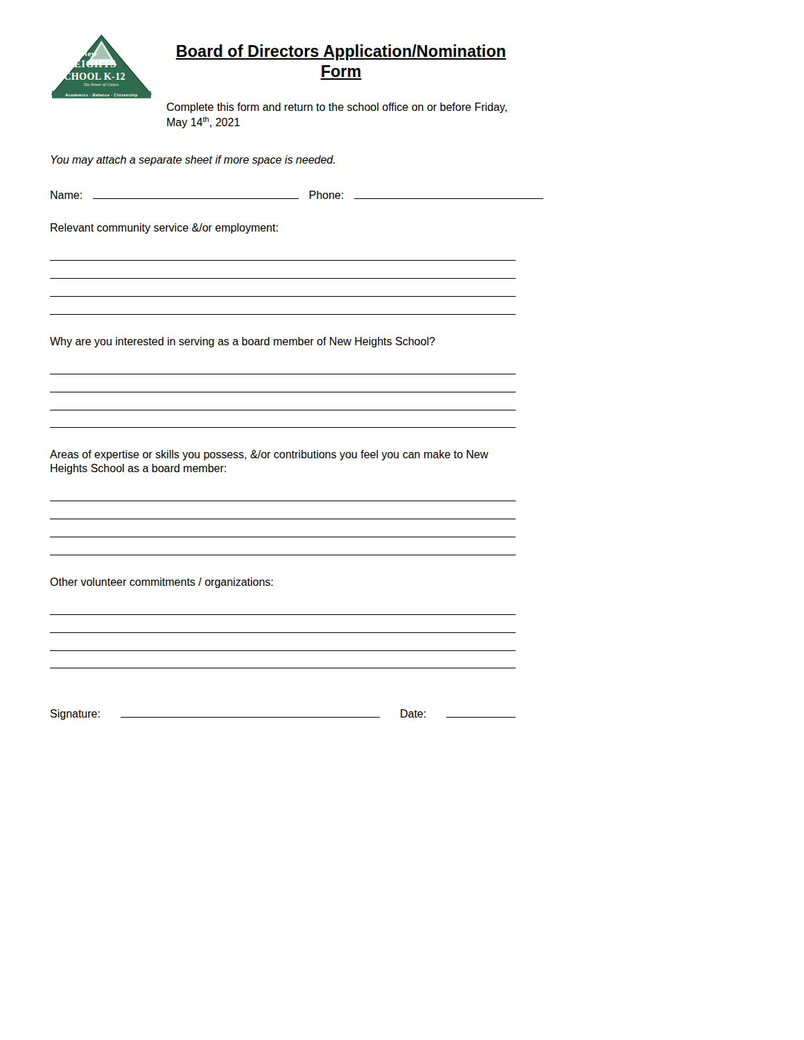New HEIGHTS SCHOOL K-12 The Power of Choice. Academics · Balance · Citizenship
Board of Directors Application/Nomination Form
Complete this form and return to the school office on or before Friday, May 14th, 2021
You may attach a separate sheet if more space is needed.
Name: Phone:
Relevant community service &/or employment:
Why are you interested in serving as a board member of New Heights School?
Areas of expertise or skills you possess, &/or contributions you feel you can make to New Heights School as a board member:
Other volunteer commitments / organizations:
Signature: Date: